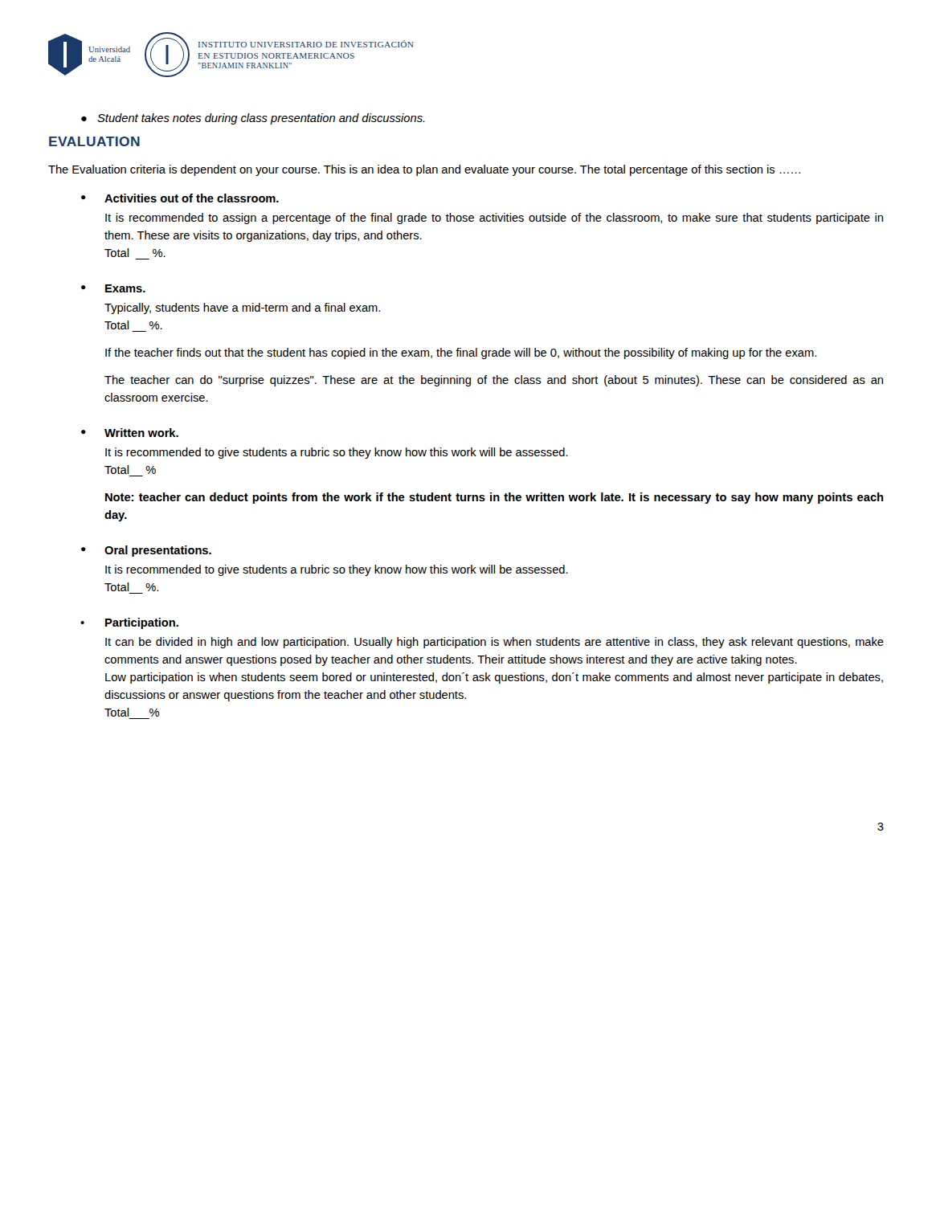Universidad
de Alcalá
INSTITUTO UNIVERSITARIO DE INVESTIGACIÓN
EN ESTUDIOS NORTEAMERICANOS
"BENJAMIN FRANKLIN"
● Student takes notes during class presentation and discussions.
EVALUATION
The Evaluation criteria is dependent on your course. This is an idea to plan and evaluate your course. The total percentage of this section is ……
Activities out of the classroom.
It is recommended to assign a percentage of the final grade to those activities outside of the classroom, to make sure that students participate in them. These are visits to organizations, day trips, and others.
Total __ %.
Exams.
Typically, students have a mid-term and a final exam.
Total __ %.
If the teacher finds out that the student has copied in the exam, the final grade will be 0, without the possibility of making up for the exam.
The teacher can do "surprise quizzes". These are at the beginning of the class and short (about 5 minutes). These can be considered as an classroom exercise.
Written work.
It is recommended to give students a rubric so they know how this work will be assessed.
Total__ %
Note: teacher can deduct points from the work if the student turns in the written work late. It is necessary to say how many points each day.
Oral presentations.
It is recommended to give students a rubric so they know how this work will be assessed.
Total__ %.
Participation.
It can be divided in high and low participation. Usually high participation is when students are attentive in class, they ask relevant questions, make comments and answer questions posed by teacher and other students. Their attitude shows interest and they are active taking notes.
Low participation is when students seem bored or uninterested, don´t ask questions, don´t make comments and almost never participate in debates, discussions or answer questions from the teacher and other students.
Total___%
3